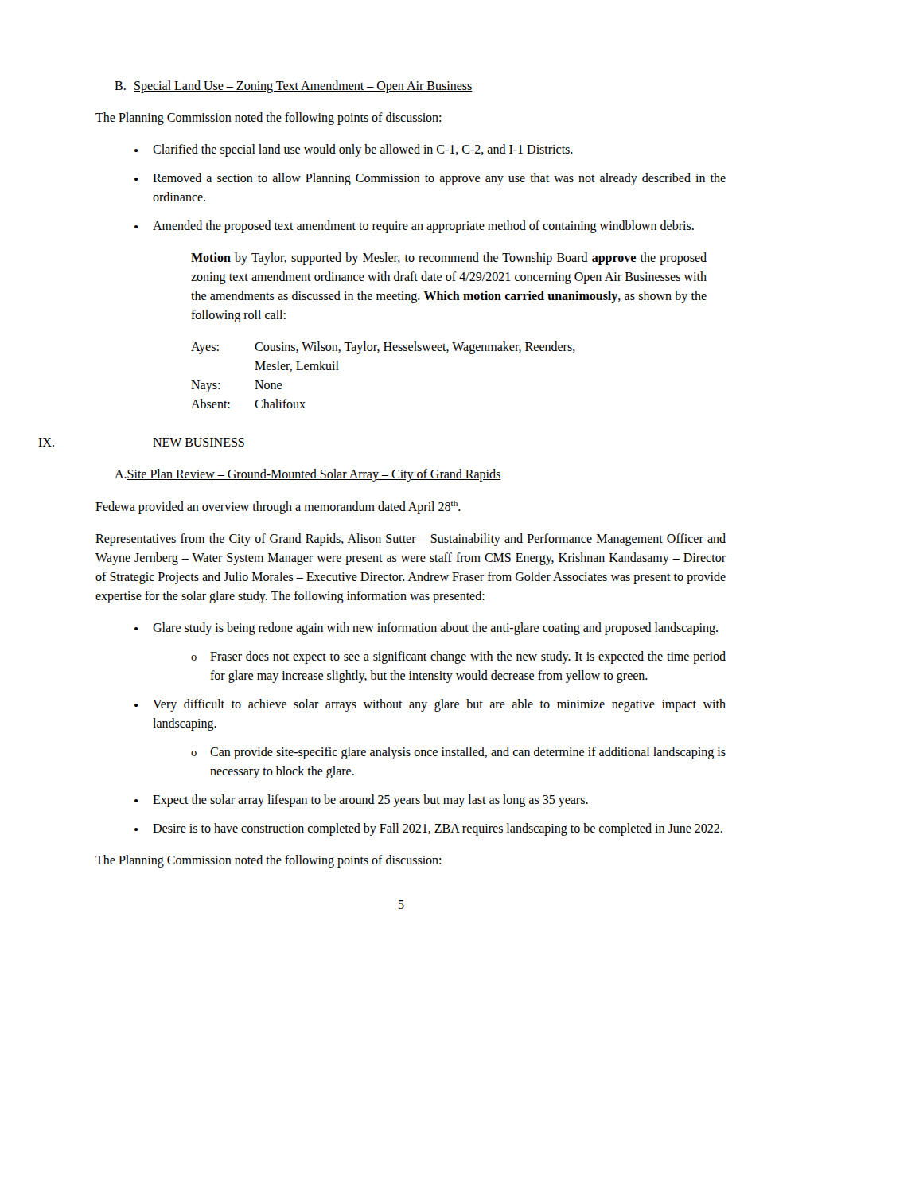B. Special Land Use – Zoning Text Amendment – Open Air Business
The Planning Commission noted the following points of discussion:
Clarified the special land use would only be allowed in C-1, C-2, and I-1 Districts.
Removed a section to allow Planning Commission to approve any use that was not already described in the ordinance.
Amended the proposed text amendment to require an appropriate method of containing windblown debris.
Motion by Taylor, supported by Mesler, to recommend the Township Board approve the proposed zoning text amendment ordinance with draft date of 4/29/2021 concerning Open Air Businesses with the amendments as discussed in the meeting. Which motion carried unanimously, as shown by the following roll call:
| Ayes: | Cousins, Wilson, Taylor, Hesselsweet, Wagenmaker, Reenders, Mesler, Lemkuil |
| Nays: | None |
| Absent: | Chalifoux |
IX. NEW BUSINESS
A. Site Plan Review – Ground-Mounted Solar Array – City of Grand Rapids
Fedewa provided an overview through a memorandum dated April 28th.
Representatives from the City of Grand Rapids, Alison Sutter – Sustainability and Performance Management Officer and Wayne Jernberg – Water System Manager were present as were staff from CMS Energy, Krishnan Kandasamy – Director of Strategic Projects and Julio Morales – Executive Director. Andrew Fraser from Golder Associates was present to provide expertise for the solar glare study. The following information was presented:
Glare study is being redone again with new information about the anti-glare coating and proposed landscaping.
Fraser does not expect to see a significant change with the new study. It is expected the time period for glare may increase slightly, but the intensity would decrease from yellow to green.
Very difficult to achieve solar arrays without any glare but are able to minimize negative impact with landscaping.
Can provide site-specific glare analysis once installed, and can determine if additional landscaping is necessary to block the glare.
Expect the solar array lifespan to be around 25 years but may last as long as 35 years.
Desire is to have construction completed by Fall 2021, ZBA requires landscaping to be completed in June 2022.
The Planning Commission noted the following points of discussion:
5